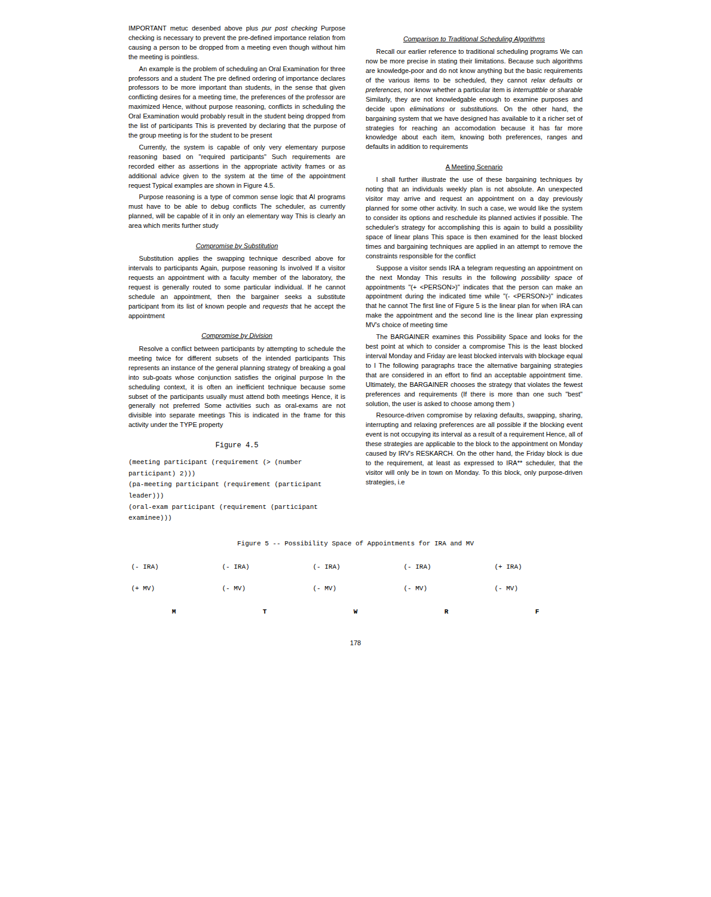IMPORTANT metuc desenbed above plus pur post checking Purpose checking is necessary to prevent the pre-defined importance relation from causing a person to be dropped from a meeting even though without him the meeting is pointless.
An example is the problem of scheduling an Oral Examination for three professors and a student The pre defined ordering of importance declares professors to be more important than students, in the sense that given conflicting desires for a meeting time, the preferences of the professor are maximized Hence, without purpose reasoning, conflicts in scheduling the Oral Examination would probably result in the student being dropped from the list of participants This is prevented by declaring that the purpose of the group meeting is for the student to be present
Currently, the system is capable of only very elementary purpose reasoning based on "required participants" Such requirements are recorded either as assertions in the appropriate activity frames or as additional advice given to the system at the time of the appointment request Typical examples are shown in Figure 4.5.
Purpose reasoning is a type of common sense logic that AI programs must have to be able to debug conflicts The scheduler, as currently planned, will be capable of it in only an elementary way This is clearly an area which merits further study
Compromise by Substitution
Substitution applies the swapping technique described above for intervals to participants Again, purpose reasoning Is involved If a visitor requests an appointment with a faculty member of the laboratory, the request is generally routed to some particular individual. If he cannot schedule an appointment, then the bargainer seeks a substitute participant from its list of known people and requests that he accept the appointment
Compromise by Division
Resolve a conflict between participants by attempting to schedule the meeting twice for different subsets of the intended participants This represents an instance of the general planning strategy of breaking a goal into sub-goats whose conjunction satisfies the original purpose In the scheduling context, it is often an inefficient technique because some subset of the participants usually must attend both meetings Hence, it is generally not preferred Some activities such as oral-exams are not divisible into separate meetings This is indicated in the frame for this activity under the TYPE property
Figure 4.5
(meeting participant (requirement (> (number participant) 2)))
(pa-meeting participant (requirement (participant leader)))
(oral-exam participant (requirement (participant examinee)))
Comparison to Traditional Scheduling Algorithms
Recall our earlier reference to traditional scheduling programs We can now be more precise in stating their limitations. Because such algorithms are knowledge-poor and do not know anything but the basic requirements of the various items to be scheduled, they cannot relax defaults or preferences, nor know whether a particular item is interrupttble or sharable Similarly, they are not knowledgable enough to examine purposes and decide upon eliminations or substitutions. On the other hand, the bargaining system that we have designed has available to it a richer set of strategies for reaching an accomodation because it has far more knowledge about each item, knowing both preferences, ranges and defaults in addition to requirements
A Meeting Scenario
I shall further illustrate the use of these bargaining techniques by noting that an individuals weekly plan is not absolute. An unexpected visitor may arrive and request an appointment on a day previously planned for some other activity. In such a case, we would like the system to consider its options and reschedule its planned activies if possible. The scheduler's strategy for accomplishing this is again to build a possibility space of linear plans This space is then examined for the least blocked times and bargaining techniques are applied in an attempt to remove the constraints responsible for the conflict
Suppose a visitor sends IRA a telegram requesting an appointment on the next Monday This results in the following possibility space of appointments "(+ <PERSON>)" indicates that the person can make an appointment during the indicated time while "(- <PERSON>)" indicates that he cannot The first line of Figure 5 is the linear plan for when IRA can make the appointment and the second line is the linear plan expressing MV's choice of meeting time
The BARGAINER examines this Possibility Space and looks for the best point at which to consider a compromise This is the least blocked interval Monday and Friday are least blocked intervals with blockage equal to I The following paragraphs trace the alternative bargaining strategies that are considered in an effort to find an acceptable appointment time. Ultimately, the BARGAINER chooses the strategy that violates the fewest preferences and requirements (If there is more than one such "best" solution, the user is asked to choose among them )
Resource-driven compromise by relaxing defaults, swapping, sharing, interrupting and relaxing preferences are all possible if the blocking event event is not occupying its interval as a result of a requirement Hence, all of these strategies are applicable to the block to the appointment on Monday caused by IRV's RESKARCH. On the other hand, the Friday block is due to the requirement, at least as expressed to IRA** scheduler, that the visitor will only be in town on Monday. To this block, only purpose-driven strategies, i.e
Figure 5 -- Possibility Space of Appointments for IRA and MV
| (- IRA) | (- IRA) | (- IRA) | (- IRA) | (+ IRA) |
| (+ MV) | (- MV) | (- MV) | (- MV) | (- MV) |
| M | T | W | R | F |
178